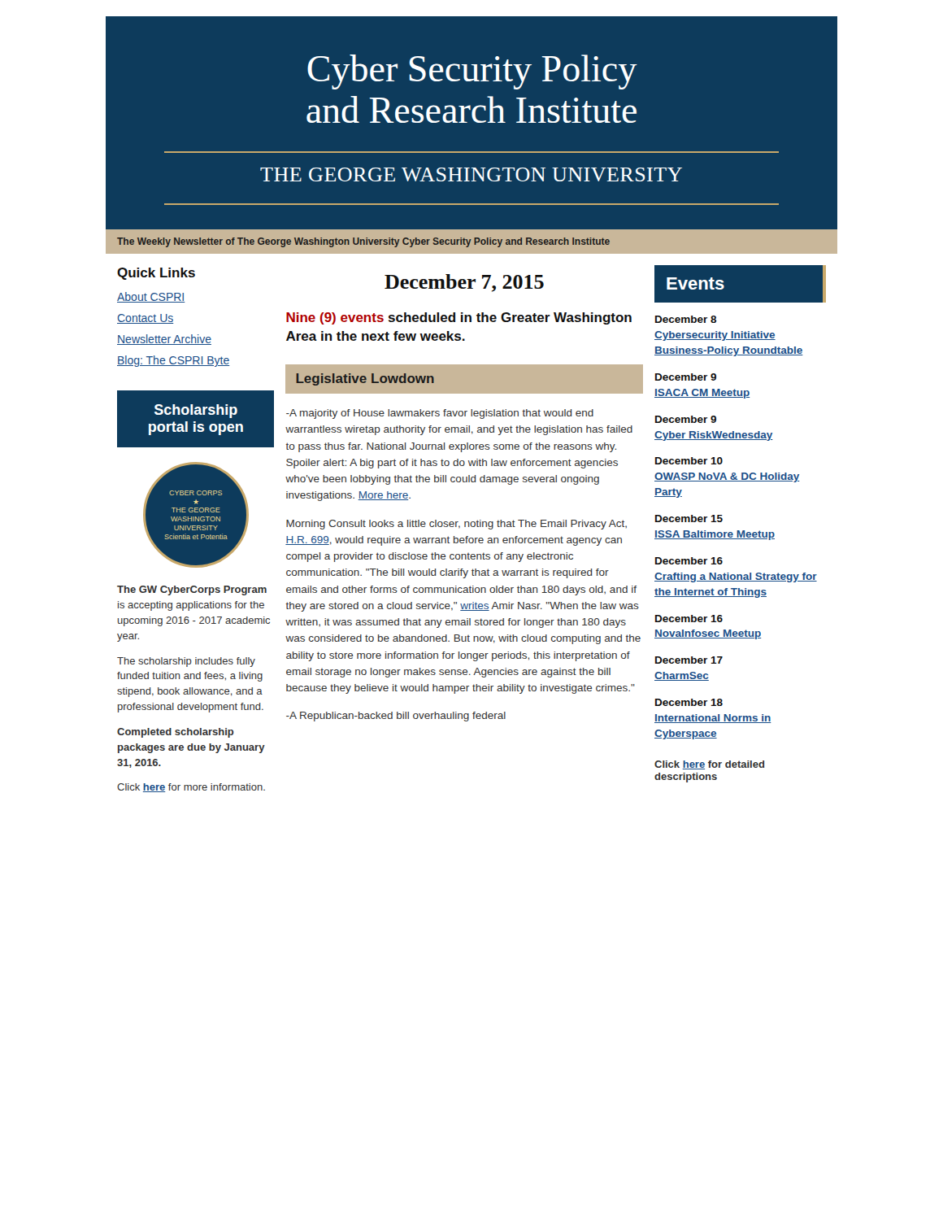Cyber Security Policy
and Research Institute
THE GEORGE WASHINGTON UNIVERSITY
The Weekly Newsletter of The George Washington University Cyber Security Policy and Research Institute
Quick Links
About CSPRI
Contact Us
Newsletter Archive
Blog: The CSPRI Byte
Scholarship
portal is open
CYBER CORPS
★
THE GEORGE WASHINGTON UNIVERSITY
Scientia et Potentia
The GW CyberCorps Program is accepting applications for the upcoming 2016 - 2017 academic year.
The scholarship includes fully funded tuition and fees, a living stipend, book allowance, and a professional development fund.
Completed scholarship packages are due by January 31, 2016.
Click here for more information.
December 7, 2015
Nine (9) events scheduled in the Greater Washington Area in the next few weeks.
Legislative Lowdown
-A majority of House lawmakers favor legislation that would end warrantless wiretap authority for email, and yet the legislation has failed to pass thus far. National Journal explores some of the reasons why. Spoiler alert: A big part of it has to do with law enforcement agencies who've been lobbying that the bill could damage several ongoing investigations. More here.
Morning Consult looks a little closer, noting that The Email Privacy Act, H.R. 699, would require a warrant before an enforcement agency can compel a provider to disclose the contents of any electronic communication. "The bill would clarify that a warrant is required for emails and other forms of communication older than 180 days old, and if they are stored on a cloud service," writes Amir Nasr. "When the law was written, it was assumed that any email stored for longer than 180 days was considered to be abandoned. But now, with cloud computing and the ability to store more information for longer periods, this interpretation of email storage no longer makes sense. Agencies are against the bill because they believe it would hamper their ability to investigate crimes."
-A Republican-backed bill overhauling federal
Events
December 8 Cybersecurity Initiative Business-Policy Roundtable
December 9 ISACA CM Meetup
December 9 Cyber RiskWednesday
December 10 OWASP NoVA & DC Holiday Party
December 15 ISSA Baltimore Meetup
December 16 Crafting a National Strategy for the Internet of Things
December 16 NovaInfosec Meetup
December 17 CharmSec
December 18 International Norms in Cyberspace
Click here for detailed descriptions